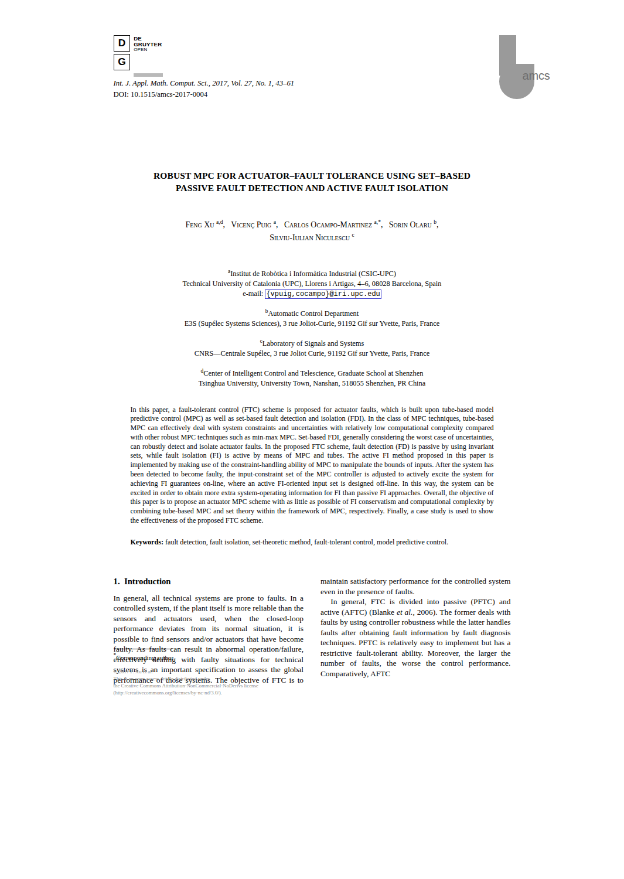D
G
DE
GRUYTER
OPEN
Int. J. Appl. Math. Comput. Sci., 2017, Vol. 27, No. 1, 43–61 DOI: 10.1515/amcs-2017-0004
amcs
Robust MPC for Actuator–Fault Tolerance Using Set–Based
Passive Fault Detection and Active Fault Isolation
Feng Xu a,d, Vicenç Puig a, Carlos Ocampo-Martinez a,*, Sorin Olaru b,
Silviu-Iulian Niculescu c
aInstitut de Robòtica i Informàtica Industrial (CSIC-UPC)
Technical University of Catalonia (UPC), Llorens i Artigas, 4–6, 08028 Barcelona, Spain
e-mail: {vpuig,cocampo}@iri.upc.edu
bAutomatic Control Department
E3S (Supélec Systems Sciences), 3 rue Joliot-Curie, 91192 Gif sur Yvette, Paris, France
cLaboratory of Signals and Systems
CNRS—Centrale Supélec, 3 rue Joliot Curie, 91192 Gif sur Yvette, Paris, France
dCenter of Intelligent Control and Telescience, Graduate School at Shenzhen
Tsinghua University, University Town, Nanshan, 518055 Shenzhen, PR China
In this paper, a fault-tolerant control (FTC) scheme is proposed for actuator faults, which is built upon tube-based model predictive control (MPC) as well as set-based fault detection and isolation (FDI). In the class of MPC techniques, tube-based MPC can effectively deal with system constraints and uncertainties with relatively low computational complexity compared with other robust MPC techniques such as min-max MPC. Set-based FDI, generally considering the worst case of uncertainties, can robustly detect and isolate actuator faults. In the proposed FTC scheme, fault detection (FD) is passive by using invariant sets, while fault isolation (FI) is active by means of MPC and tubes. The active FI method proposed in this paper is implemented by making use of the constraint-handling ability of MPC to manipulate the bounds of inputs. After the system has been detected to become faulty, the input-constraint set of the MPC controller is adjusted to actively excite the system for achieving FI guarantees on-line, where an active FI-oriented input set is designed off-line. In this way, the system can be excited in order to obtain more extra system-operating information for FI than passive FI approaches. Overall, the objective of this paper is to propose an actuator MPC scheme with as little as possible of FI conservatism and computational complexity by combining tube-based MPC and set theory within the framework of MPC, respectively. Finally, a case study is used to show the effectiveness of the proposed FTC scheme.
Keywords: fault detection, fault isolation, set-theoretic method, fault-tolerant control, model predictive control.
1. Introduction
In general, all technical systems are prone to faults. In a controlled system, if the plant itself is more reliable than the sensors and actuators used, when the closed-loop performance deviates from its normal situation, it is possible to find sensors and/or actuators that have become faulty. As faults can result in abnormal operation/failure, effectively dealing with faulty situations for technical systems is an important specification to assess the global performance of those systems. The objective of FTC is to maintain satisfactory performance for the controlled system even in the presence of faults.
In general, FTC is divided into passive (PFTC) and active (AFTC) (Blanke et al., 2006). The former deals with faults by using controller robustness while the latter handles faults after obtaining fault information by fault diagnosis techniques. PFTC is relatively easy to implement but has a restrictive fault-tolerant ability. Moreover, the larger the number of faults, the worse the control performance. Comparatively, AFTC
*Corresponding author
© 2017 F. Xu et al.
This is an open access article distributed under
the Creative Commons Attribution-NonCommercial-NoDerivs license
(http://creativecommons.org/licenses/by-nc-nd/3.0/).